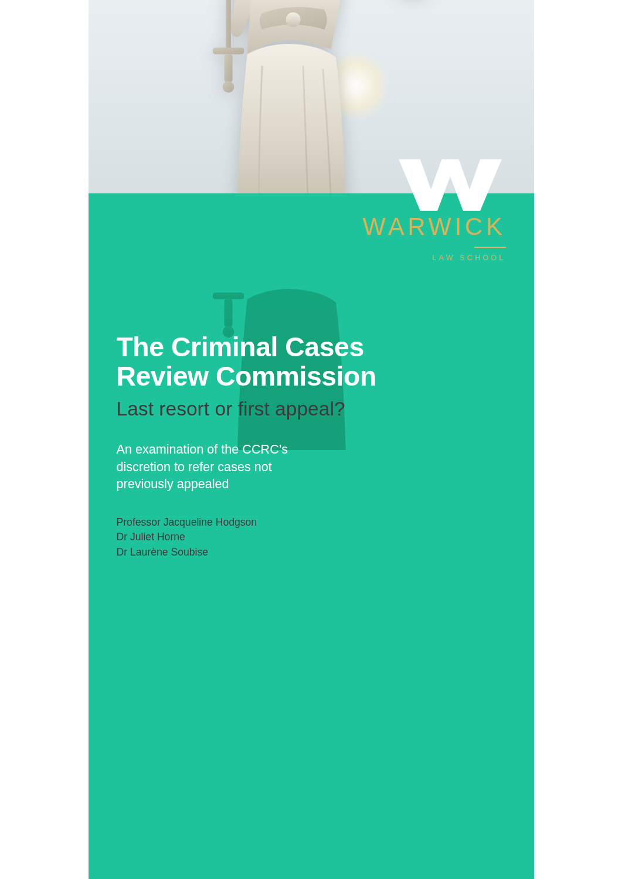WARWICK
Law School
The Criminal Cases
Review Commission
Last resort or first appeal?
An examination of the CCRC’s discretion to refer cases not previously appealed
Professor Jacqueline Hodgson
Dr Juliet Horne
Dr Laurène Soubise